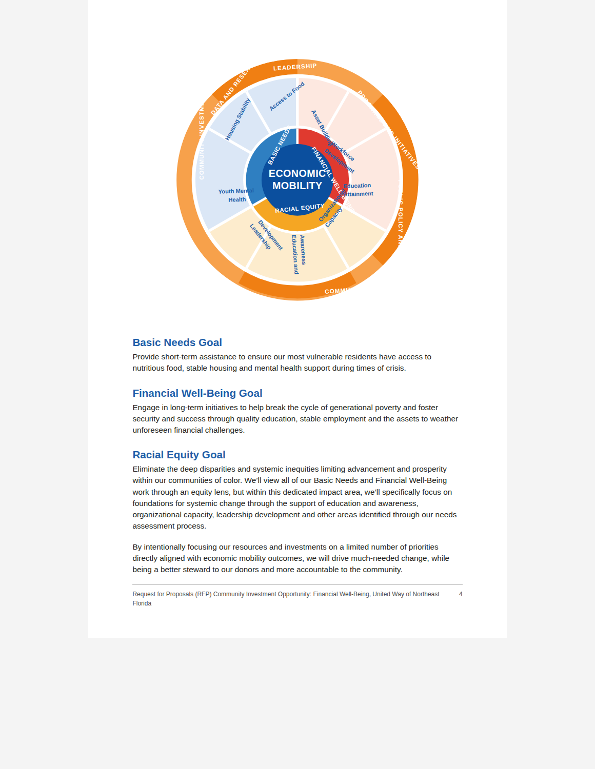ECONOMIC MOBILITY BASIC NEEDS FINANCIAL WELL-BEING RACIAL EQUITY Access to Food Housing Stability Youth Mental Health Leadership Development Education and Awareness Organizational Capacity Education Attainment Workforce Development Asset Building LEADERSHIP PROGRAMS AND INITIATIVES PUBLIC POLICY AND ADVOCACY COMMUNITY ENGAGEMENT COMMUNITY INVESTMENTS DATA AND RESEARCH
Basic Needs Goal
Provide short-term assistance to ensure our most vulnerable residents have access to nutritious food, stable housing and mental health support during times of crisis.
Financial Well-Being Goal
Engage in long-term initiatives to help break the cycle of generational poverty and foster security and success through quality education, stable employment and the assets to weather unforeseen financial challenges.
Racial Equity Goal
Eliminate the deep disparities and systemic inequities limiting advancement and prosperity within our communities of color. We’ll view all of our Basic Needs and Financial Well-Being work through an equity lens, but within this dedicated impact area, we’ll specifically focus on foundations for systemic change through the support of education and awareness, organizational capacity, leadership development and other areas identified through our needs assessment process.
By intentionally focusing our resources and investments on a limited number of priorities directly aligned with economic mobility outcomes, we will drive much-needed change, while being a better steward to our donors and more accountable to the community.
Request for Proposals (RFP) Community Investment Opportunity: Financial Well-Being, United Way of Northeast Florida 4